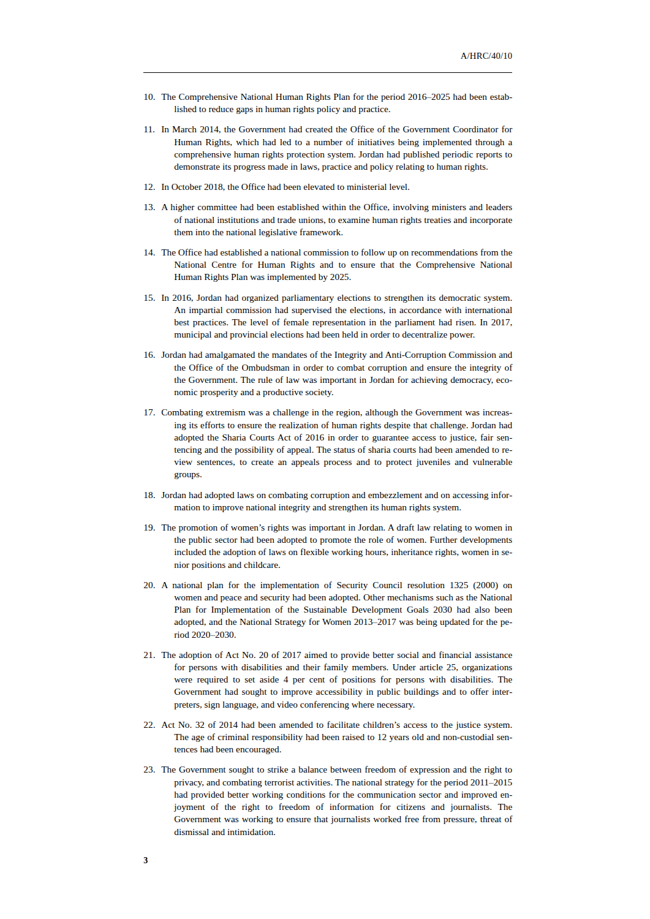A/HRC/40/10
10. The Comprehensive National Human Rights Plan for the period 2016–2025 had been established to reduce gaps in human rights policy and practice.
11. In March 2014, the Government had created the Office of the Government Coordinator for Human Rights, which had led to a number of initiatives being implemented through a comprehensive human rights protection system. Jordan had published periodic reports to demonstrate its progress made in laws, practice and policy relating to human rights.
12. In October 2018, the Office had been elevated to ministerial level.
13. A higher committee had been established within the Office, involving ministers and leaders of national institutions and trade unions, to examine human rights treaties and incorporate them into the national legislative framework.
14. The Office had established a national commission to follow up on recommendations from the National Centre for Human Rights and to ensure that the Comprehensive National Human Rights Plan was implemented by 2025.
15. In 2016, Jordan had organized parliamentary elections to strengthen its democratic system. An impartial commission had supervised the elections, in accordance with international best practices. The level of female representation in the parliament had risen. In 2017, municipal and provincial elections had been held in order to decentralize power.
16. Jordan had amalgamated the mandates of the Integrity and Anti-Corruption Commission and the Office of the Ombudsman in order to combat corruption and ensure the integrity of the Government. The rule of law was important in Jordan for achieving democracy, economic prosperity and a productive society.
17. Combating extremism was a challenge in the region, although the Government was increasing its efforts to ensure the realization of human rights despite that challenge. Jordan had adopted the Sharia Courts Act of 2016 in order to guarantee access to justice, fair sentencing and the possibility of appeal. The status of sharia courts had been amended to review sentences, to create an appeals process and to protect juveniles and vulnerable groups.
18. Jordan had adopted laws on combating corruption and embezzlement and on accessing information to improve national integrity and strengthen its human rights system.
19. The promotion of women’s rights was important in Jordan. A draft law relating to women in the public sector had been adopted to promote the role of women. Further developments included the adoption of laws on flexible working hours, inheritance rights, women in senior positions and childcare.
20. A national plan for the implementation of Security Council resolution 1325 (2000) on women and peace and security had been adopted. Other mechanisms such as the National Plan for Implementation of the Sustainable Development Goals 2030 had also been adopted, and the National Strategy for Women 2013–2017 was being updated for the period 2020–2030.
21. The adoption of Act No. 20 of 2017 aimed to provide better social and financial assistance for persons with disabilities and their family members. Under article 25, organizations were required to set aside 4 per cent of positions for persons with disabilities. The Government had sought to improve accessibility in public buildings and to offer interpreters, sign language, and video conferencing where necessary.
22. Act No. 32 of 2014 had been amended to facilitate children’s access to the justice system. The age of criminal responsibility had been raised to 12 years old and non-custodial sentences had been encouraged.
23. The Government sought to strike a balance between freedom of expression and the right to privacy, and combating terrorist activities. The national strategy for the period 2011–2015 had provided better working conditions for the communication sector and improved enjoyment of the right to freedom of information for citizens and journalists. The Government was working to ensure that journalists worked free from pressure, threat of dismissal and intimidation.
3